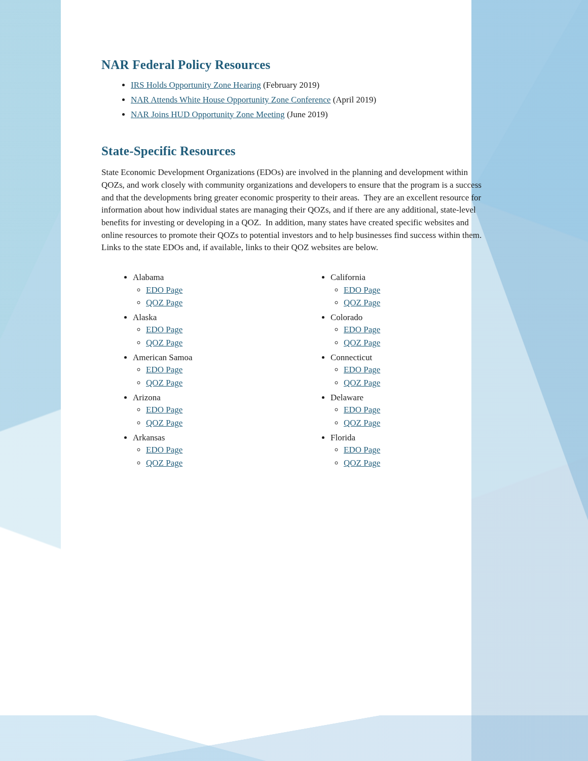NAR Federal Policy Resources
IRS Holds Opportunity Zone Hearing (February 2019)
NAR Attends White House Opportunity Zone Conference (April 2019)
NAR Joins HUD Opportunity Zone Meeting (June 2019)
State-Specific Resources
State Economic Development Organizations (EDOs) are involved in the planning and development within QOZs, and work closely with community organizations and developers to ensure that the program is a success and that the developments bring greater economic prosperity to their areas. They are an excellent resource for information about how individual states are managing their QOZs, and if there are any additional, state-level benefits for investing or developing in a QOZ. In addition, many states have created specific websites and online resources to promote their QOZs to potential investors and to help businesses find success within them. Links to the state EDOs and, if available, links to their QOZ websites are below.
Alabama
EDO Page
QOZ Page
Alaska
EDO Page
QOZ Page
American Samoa
EDO Page
QOZ Page
Arizona
EDO Page
QOZ Page
Arkansas
EDO Page
QOZ Page
California
EDO Page
QOZ Page
Colorado
EDO Page
QOZ Page
Connecticut
EDO Page
QOZ Page
Delaware
EDO Page
QOZ Page
Florida
EDO Page
QOZ Page